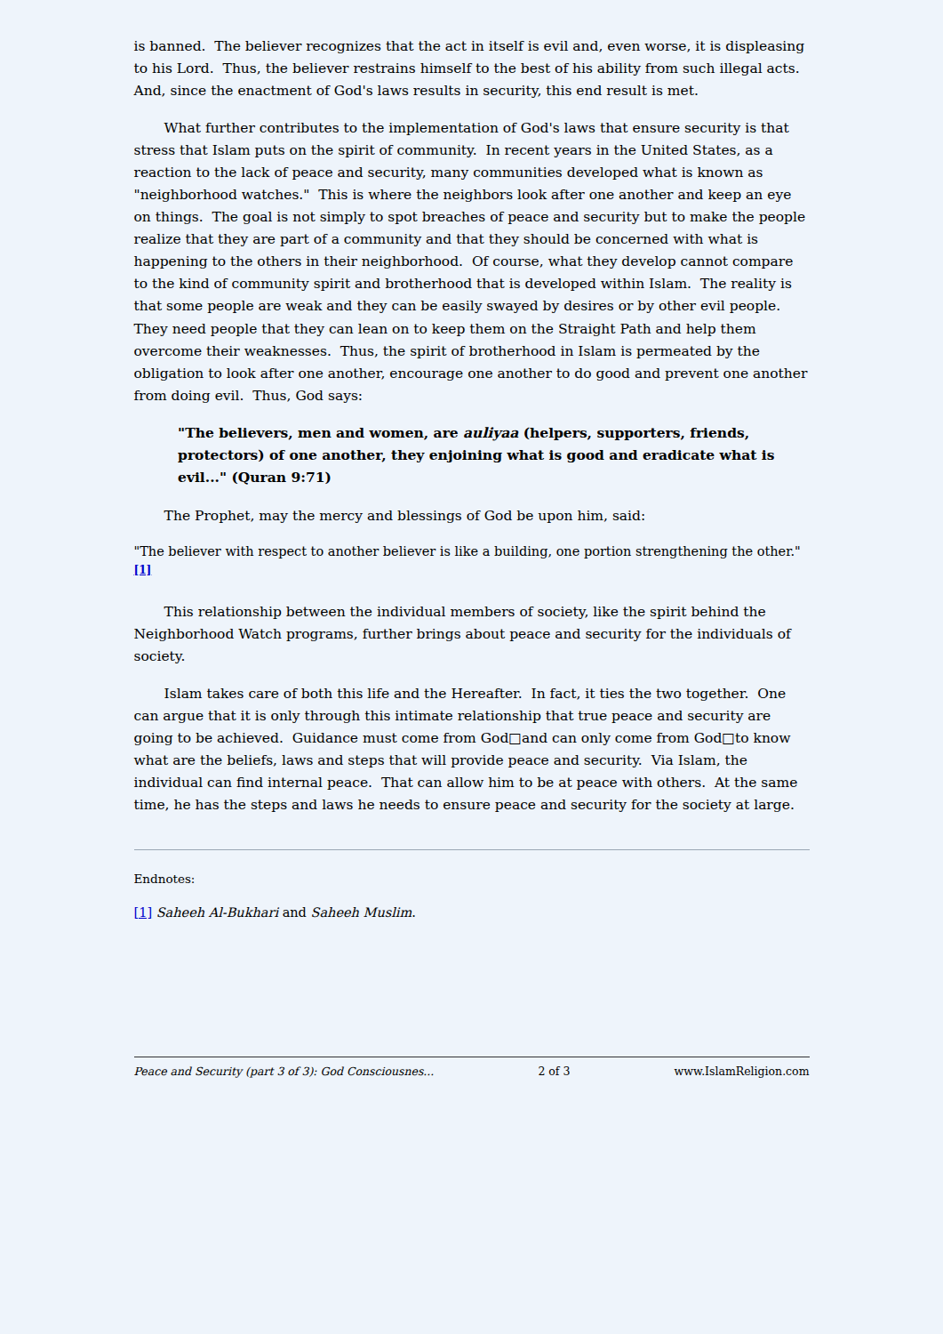is banned. The believer recognizes that the act in itself is evil and, even worse, it is displeasing to his Lord. Thus, the believer restrains himself to the best of his ability from such illegal acts. And, since the enactment of God's laws results in security, this end result is met.
What further contributes to the implementation of God's laws that ensure security is that stress that Islam puts on the spirit of community. In recent years in the United States, as a reaction to the lack of peace and security, many communities developed what is known as "neighborhood watches." This is where the neighbors look after one another and keep an eye on things. The goal is not simply to spot breaches of peace and security but to make the people realize that they are part of a community and that they should be concerned with what is happening to the others in their neighborhood. Of course, what they develop cannot compare to the kind of community spirit and brotherhood that is developed within Islam. The reality is that some people are weak and they can be easily swayed by desires or by other evil people. They need people that they can lean on to keep them on the Straight Path and help them overcome their weaknesses. Thus, the spirit of brotherhood in Islam is permeated by the obligation to look after one another, encourage one another to do good and prevent one another from doing evil. Thus, God says:
"The believers, men and women, are auliyaa (helpers, supporters, friends, protectors) of one another, they enjoining what is good and eradicate what is evil..." (Quran 9:71)
The Prophet, may the mercy and blessings of God be upon him, said:
"The believer with respect to another believer is like a building, one portion strengthening the other."[1]
This relationship between the individual members of society, like the spirit behind the Neighborhood Watch programs, further brings about peace and security for the individuals of society.
Islam takes care of both this life and the Hereafter. In fact, it ties the two together. One can argue that it is only through this intimate relationship that true peace and security are going to be achieved. Guidance must come from God□and can only come from God□to know what are the beliefs, laws and steps that will provide peace and security. Via Islam, the individual can find internal peace. That can allow him to be at peace with others. At the same time, he has the steps and laws he needs to ensure peace and security for the society at large.
Endnotes:
[1] Saheeh Al-Bukhari and Saheeh Muslim.
Peace and Security (part 3 of 3): God Consciousnes...
2 of 3
www.IslamReligion.com